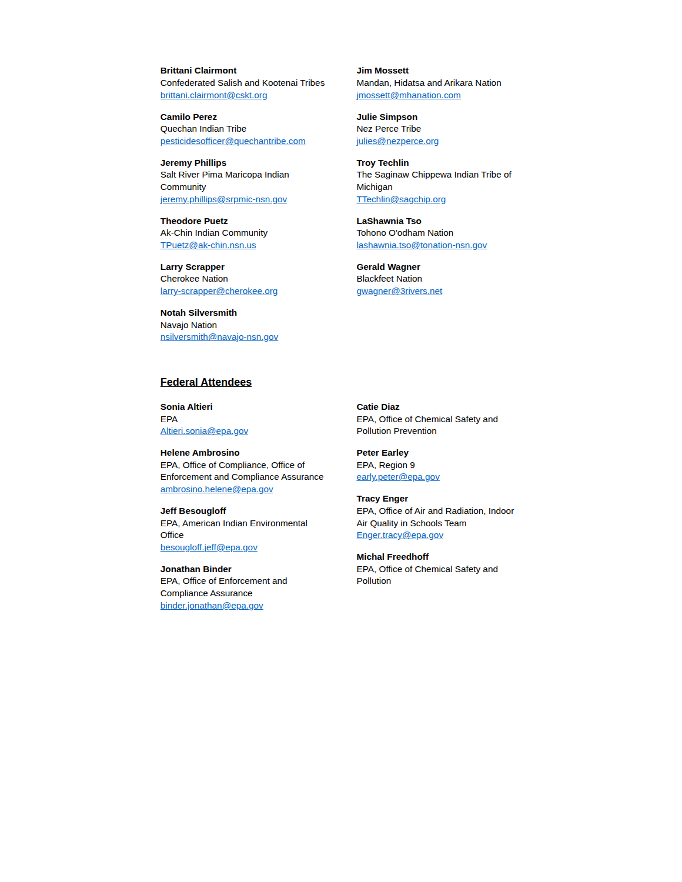Brittani Clairmont Confederated Salish and Kootenai Tribes brittani.clairmont@cskt.org
Camilo Perez Quechan Indian Tribe pesticidesofficer@quechantribe.com
Jeremy Phillips Salt River Pima Maricopa Indian Community jeremy.phillips@srpmic-nsn.gov
Theodore Puetz Ak-Chin Indian Community TPuetz@ak-chin.nsn.us
Larry Scrapper Cherokee Nation larry-scrapper@cherokee.org
Notah Silversmith Navajo Nation nsilversmith@navajo-nsn.gov
Jim Mossett Mandan, Hidatsa and Arikara Nation jmossett@mhanation.com
Julie Simpson Nez Perce Tribe julies@nezperce.org
Troy Techlin The Saginaw Chippewa Indian Tribe of Michigan TTechlin@sagchip.org
LaShawnia Tso Tohono O'odham Nation lashawnia.tso@tonation-nsn.gov
Gerald Wagner Blackfeet Nation gwagner@3rivers.net
Federal Attendees
Sonia Altieri EPA Altieri.sonia@epa.gov
Helene Ambrosino EPA, Office of Compliance, Office of Enforcement and Compliance Assurance ambrosino.helene@epa.gov
Jeff Besougloff EPA, American Indian Environmental Office besougloff.jeff@epa.gov
Jonathan Binder EPA, Office of Enforcement and Compliance Assurance binder.jonathan@epa.gov
Catie Diaz EPA, Office of Chemical Safety and Pollution Prevention
Peter Earley EPA, Region 9 early.peter@epa.gov
Tracy Enger EPA, Office of Air and Radiation, Indoor Air Quality in Schools Team Enger.tracy@epa.gov
Michal Freedhoff EPA, Office of Chemical Safety and Pollution